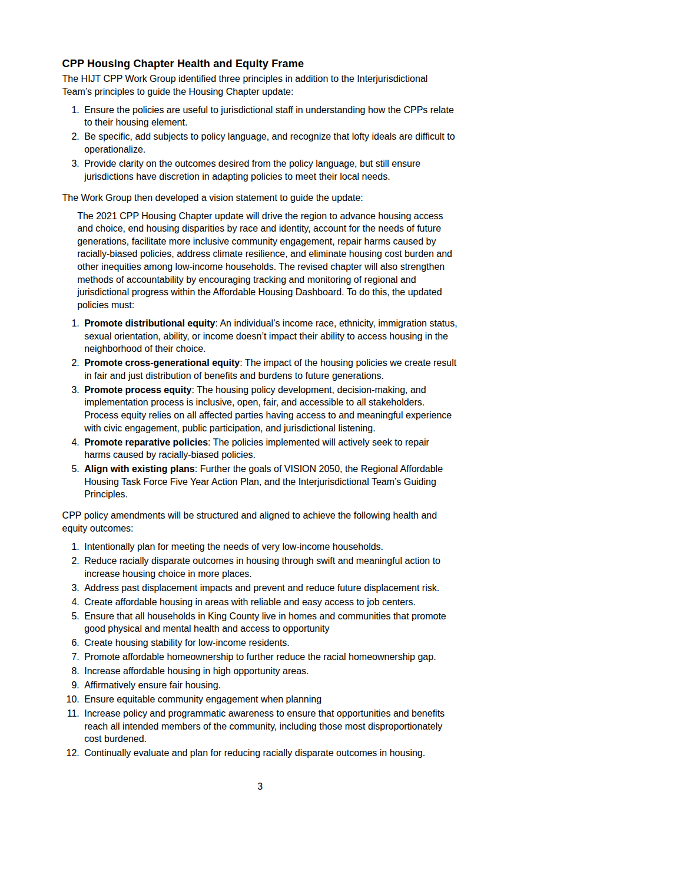CPP Housing Chapter Health and Equity Frame
The HIJT CPP Work Group identified three principles in addition to the Interjurisdictional Team’s principles to guide the Housing Chapter update:
Ensure the policies are useful to jurisdictional staff in understanding how the CPPs relate to their housing element.
Be specific, add subjects to policy language, and recognize that lofty ideals are difficult to operationalize.
Provide clarity on the outcomes desired from the policy language, but still ensure jurisdictions have discretion in adapting policies to meet their local needs.
The Work Group then developed a vision statement to guide the update:
The 2021 CPP Housing Chapter update will drive the region to advance housing access and choice, end housing disparities by race and identity, account for the needs of future generations, facilitate more inclusive community engagement, repair harms caused by racially-biased policies, address climate resilience, and eliminate housing cost burden and other inequities among low-income households. The revised chapter will also strengthen methods of accountability by encouraging tracking and monitoring of regional and jurisdictional progress within the Affordable Housing Dashboard. To do this, the updated policies must:
Promote distributional equity: An individual’s income race, ethnicity, immigration status, sexual orientation, ability, or income doesn’t impact their ability to access housing in the neighborhood of their choice.
Promote cross-generational equity: The impact of the housing policies we create result in fair and just distribution of benefits and burdens to future generations.
Promote process equity: The housing policy development, decision-making, and implementation process is inclusive, open, fair, and accessible to all stakeholders. Process equity relies on all affected parties having access to and meaningful experience with civic engagement, public participation, and jurisdictional listening.
Promote reparative policies: The policies implemented will actively seek to repair harms caused by racially-biased policies.
Align with existing plans: Further the goals of VISION 2050, the Regional Affordable Housing Task Force Five Year Action Plan, and the Interjurisdictional Team’s Guiding Principles.
CPP policy amendments will be structured and aligned to achieve the following health and equity outcomes:
Intentionally plan for meeting the needs of very low-income households.
Reduce racially disparate outcomes in housing through swift and meaningful action to increase housing choice in more places.
Address past displacement impacts and prevent and reduce future displacement risk.
Create affordable housing in areas with reliable and easy access to job centers.
Ensure that all households in King County live in homes and communities that promote good physical and mental health and access to opportunity
Create housing stability for low-income residents.
Promote affordable homeownership to further reduce the racial homeownership gap.
Increase affordable housing in high opportunity areas.
Affirmatively ensure fair housing.
Ensure equitable community engagement when planning
Increase policy and programmatic awareness to ensure that opportunities and benefits reach all intended members of the community, including those most disproportionately cost burdened.
Continually evaluate and plan for reducing racially disparate outcomes in housing.
3